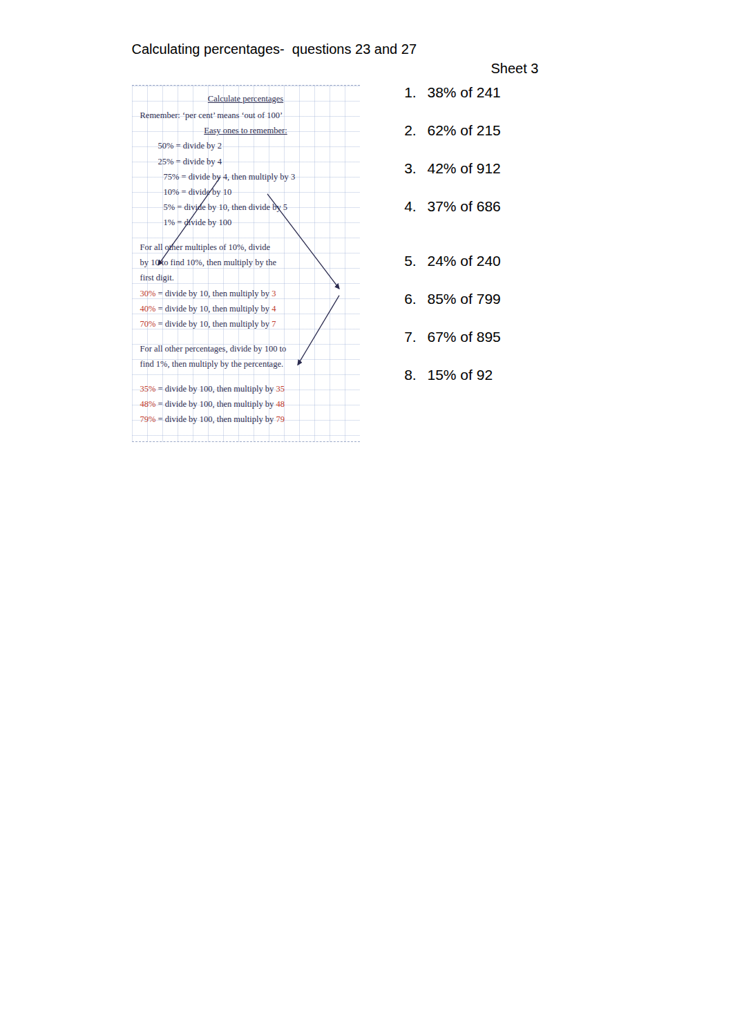Calculating percentages- questions 23 and 27
Sheet 3
Calculate percentages
Remember: ‘per cent’ means ‘out of 100’
Easy ones to remember:
50% = divide by 2
25% = divide by 4
75% = divide by 4, then multiply by 3
10% = divide by 10
5% = divide by 10, then divide by 5
1% = divide by 100
For all other multiples of 10%, divide
by 10 to find 10%, then multiply by the
first digit.
30% = divide by 10, then multiply by 3
40% = divide by 10, then multiply by 4
70% = divide by 10, then multiply by 7
For all other percentages, divide by 100 to
find 1%, then multiply by the percentage.
35% = divide by 100, then multiply by 35
48% = divide by 100, then multiply by 48
79% = divide by 100, then multiply by 79
38% of 241
62% of 215
42% of 912
37% of 686
24% of 240
85% of 799
67% of 895
15% of 92